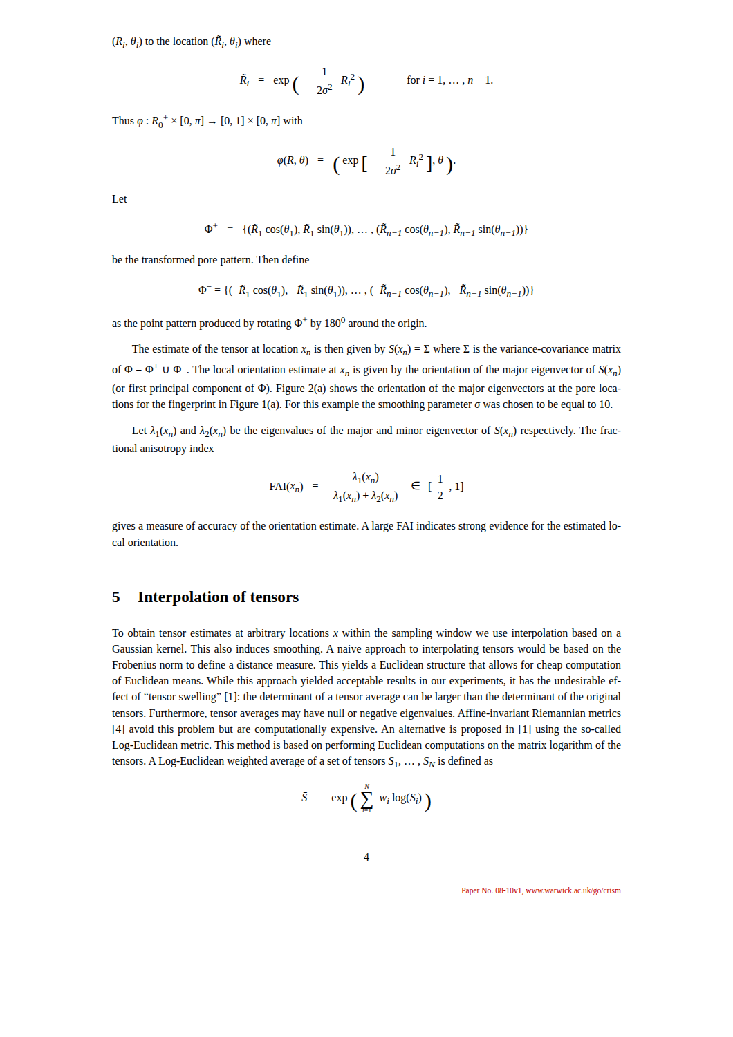(Ri, θi) to the location (R̃i, θi) where
R̃i=exp ( − 12σ2 Ri2 ) for i = 1, … , n − 1.
Thus φ : R0+ × [0, π] → [0, 1] × [0, π] with
φ(R, θ)=( exp [ − 12σ2 Ri2 ], θ ).
Let
Φ+={(R̃1 cos(θ1), R̃1 sin(θ1)), … , (R̃n−1 cos(θn−1), R̃n−1 sin(θn−1))}
be the transformed pore pattern. Then define
Φ− = {(−R̃1 cos(θ1), −R̃1 sin(θ1)), … , (−R̃n−1 cos(θn−1), −R̃n−1 sin(θn−1))}
as the point pattern produced by rotating Φ+ by 1800 around the origin.
The estimate of the tensor at location xn is then given by S(xn) = Σ where Σ is the variance-covariance matrix of Φ = Φ+ ∪ Φ−. The local orientation estimate at xn is given by the orientation of the major eigenvector of S(xn) (or first principal component of Φ). Figure 2(a) shows the orientation of the major eigenvectors at the pore locations for the fingerprint in Figure 1(a). For this example the smoothing parameter σ was chosen to be equal to 10.
Let λ1(xn) and λ2(xn) be the eigenvalues of the major and minor eigenvector of S(xn) respectively. The fractional anisotropy index
FAI(xn)=λ1(xn) λ1(xn) + λ2(xn)∈[12, 1]
gives a measure of accuracy of the orientation estimate. A large FAI indicates strong evidence for the estimated local orientation.
5 Interpolation of tensors
To obtain tensor estimates at arbitrary locations x within the sampling window we use interpolation based on a Gaussian kernel. This also induces smoothing. A naive approach to interpolating tensors would be based on the Frobenius norm to define a distance measure. This yields a Euclidean structure that allows for cheap computation of Euclidean means. While this approach yielded acceptable results in our experiments, it has the undesirable effect of “tensor swelling” [1]: the determinant of a tensor average can be larger than the determinant of the original tensors. Furthermore, tensor averages may have null or negative eigenvalues. Affine-invariant Riemannian metrics [4] avoid this problem but are computationally expensive. An alternative is proposed in [1] using the so-called Log-Euclidean metric. This method is based on performing Euclidean computations on the matrix logarithm of the tensors. A Log-Euclidean weighted average of a set of tensors S1, … , SN is defined as
S̄=exp (N∑i=1 wi log(Si) )
4
Paper No. 08-10v1, www.warwick.ac.uk/go/crism